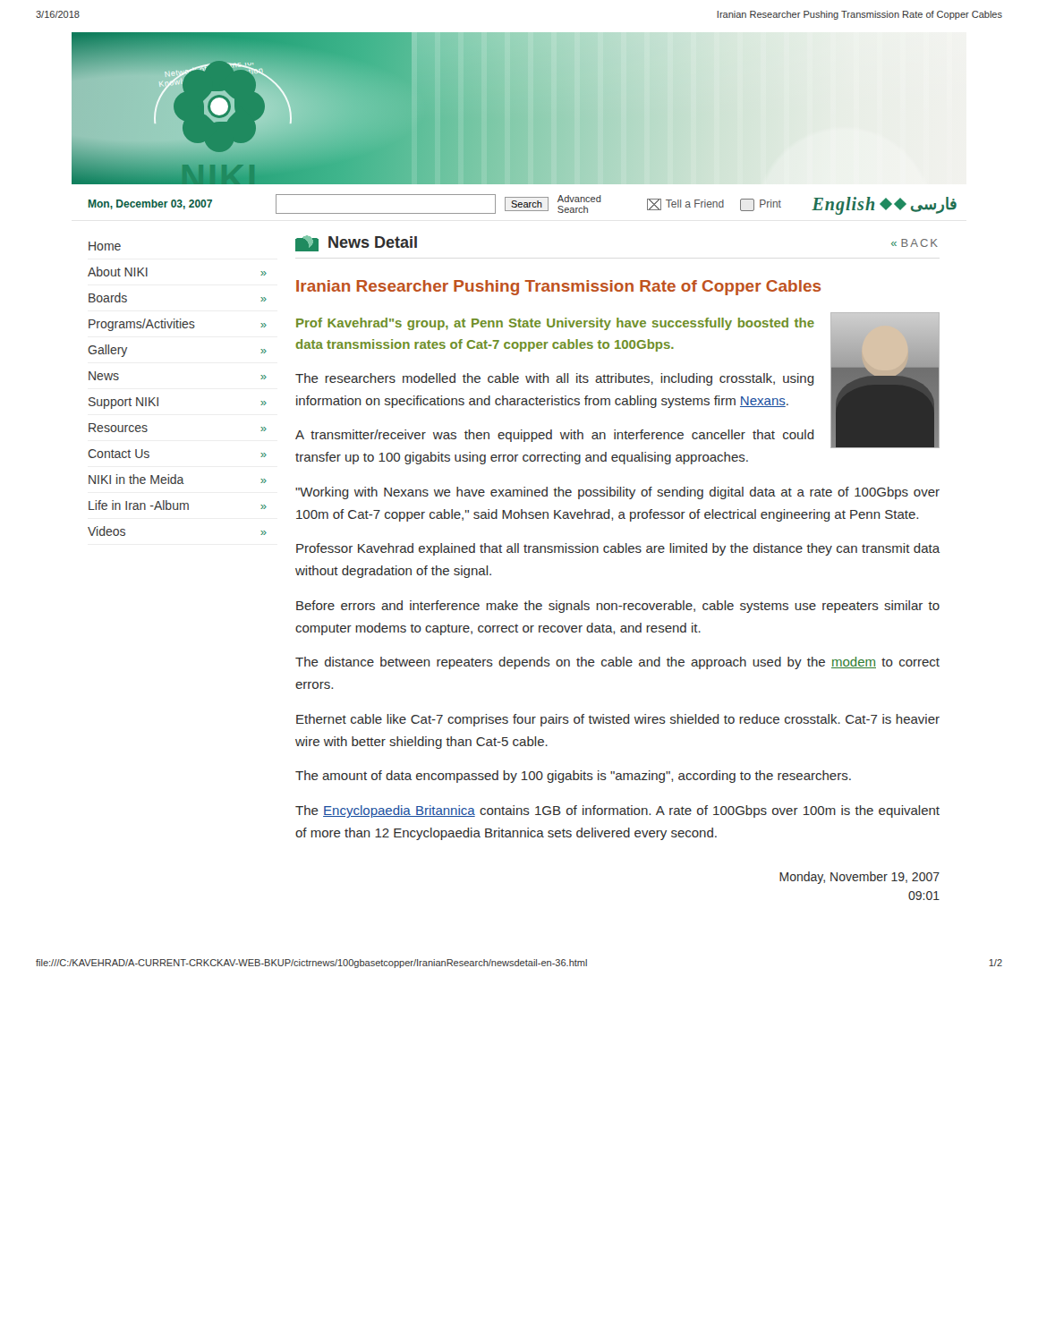3/16/2018 Iranian Researcher Pushing Transmission Rate of Copper Cables
Network of Iranians for Knowledge and Innovation
NIKI
Mon, December 03, 2007
Search
Advanced
Search
Tell a Friend Print
English فارسی
Home
About NIKI»
Boards»
Programs/Activities»
Gallery»
News»
Support NIKI»
Resources»
Contact Us»
NIKI in the Meida»
Life in Iran -Album»
Videos»
News Detail
« BACK
Iranian Researcher Pushing Transmission Rate of Copper Cables
Prof Kavehrad"s group, at Penn State University have successfully boosted the data transmission rates of Cat-7 copper cables to 100Gbps.
The researchers modelled the cable with all its attributes, including crosstalk, using information on specifications and characteristics from cabling systems firm Nexans.
A transmitter/receiver was then equipped with an interference canceller that could transfer up to 100 gigabits using error correcting and equalising approaches.
"Working with Nexans we have examined the possibility of sending digital data at a rate of 100Gbps over 100m of Cat-7 copper cable," said Mohsen Kavehrad, a professor of electrical engineering at Penn State.
Professor Kavehrad explained that all transmission cables are limited by the distance they can transmit data without degradation of the signal.
Before errors and interference make the signals non-recoverable, cable systems use repeaters similar to computer modems to capture, correct or recover data, and resend it.
The distance between repeaters depends on the cable and the approach used by the modem to correct errors.
Ethernet cable like Cat-7 comprises four pairs of twisted wires shielded to reduce crosstalk. Cat-7 is heavier wire with better shielding than Cat-5 cable.
The amount of data encompassed by 100 gigabits is "amazing", according to the researchers.
The Encyclopaedia Britannica contains 1GB of information. A rate of 100Gbps over 100m is the equivalent of more than 12 Encyclopaedia Britannica sets delivered every second.
Monday, November 19, 2007
09:01
file:///C:/KAVEHRAD/A-CURRENT-CRKCKAV-WEB-BKUP/cictrnews/100gbasetcopper/IranianResearch/newsdetail-en-36.html 1/2